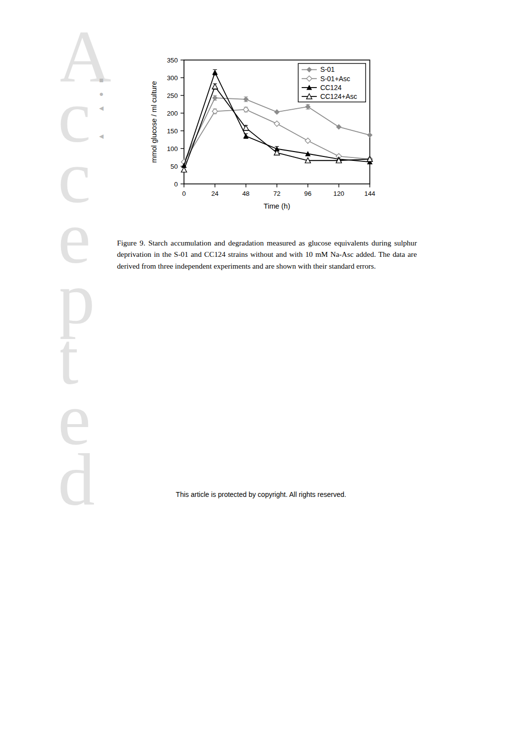Accepted
■
●
◄
◄
0 50 100 150 200 250 300 350 0 24 48 72 96 120 144 Time (h) mmol glucose / ml culture S-01 S-01+Asc CC124 CC124+Asc
Figure 9. Starch accumulation and degradation measured as glucose equivalents during sulphur deprivation in the S-01 and CC124 strains without and with 10 mM Na-Asc added. The data are derived from three independent experiments and are shown with their standard errors.
This article is protected by copyright. All rights reserved.